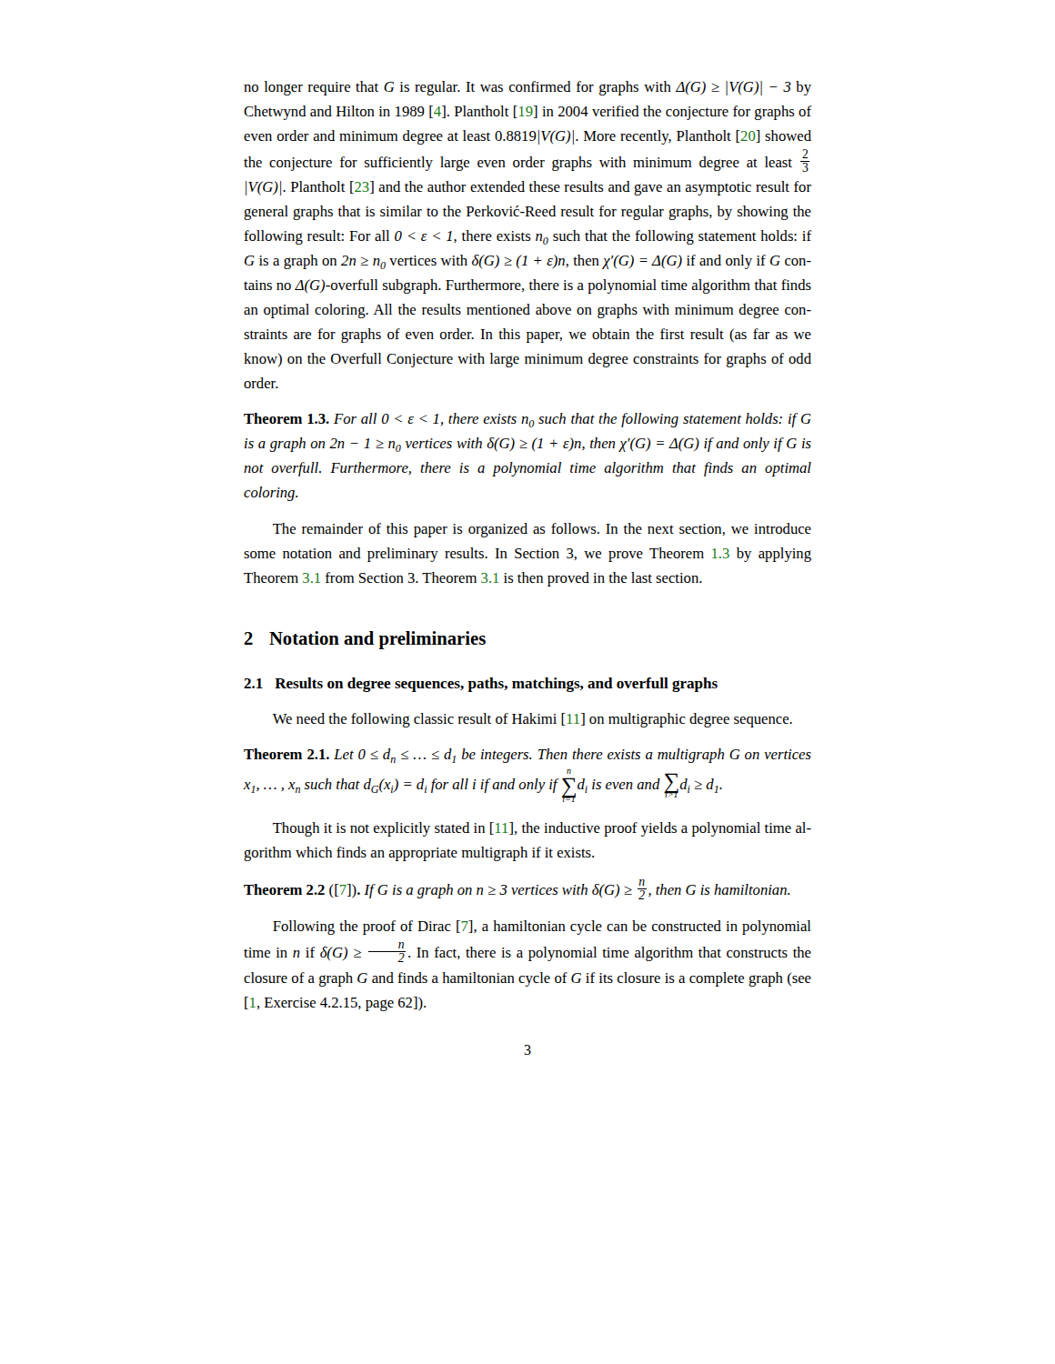no longer require that G is regular. It was confirmed for graphs with Δ(G) ≥ |V(G)| − 3 by Chetwynd and Hilton in 1989 [4]. Plantholt [19] in 2004 verified the conjecture for graphs of even order and minimum degree at least 0.8819|V(G)|. More recently, Plantholt [20] showed the conjecture for sufficiently large even order graphs with minimum degree at least 23|V(G)|. Plantholt [23] and the author extended these results and gave an asymptotic result for general graphs that is similar to the Perković-Reed result for regular graphs, by showing the following result: For all 0 < ε < 1, there exists n0 such that the following statement holds: if G is a graph on 2n ≥ n0 vertices with δ(G) ≥ (1 + ε)n, then χ′(G) = Δ(G) if and only if G contains no Δ(G)-overfull subgraph. Furthermore, there is a polynomial time algorithm that finds an optimal coloring. All the results mentioned above on graphs with minimum degree constraints are for graphs of even order. In this paper, we obtain the first result (as far as we know) on the Overfull Conjecture with large minimum degree constraints for graphs of odd order.
Theorem 1.3. For all 0 < ε < 1, there exists n0 such that the following statement holds: if G is a graph on 2n − 1 ≥ n0 vertices with δ(G) ≥ (1 + ε)n, then χ′(G) = Δ(G) if and only if G is not overfull. Furthermore, there is a polynomial time algorithm that finds an optimal coloring.
The remainder of this paper is organized as follows. In the next section, we introduce some notation and preliminary results. In Section 3, we prove Theorem 1.3 by applying Theorem 3.1 from Section 3. Theorem 3.1 is then proved in the last section.
2 Notation and preliminaries
2.1 Results on degree sequences, paths, matchings, and overfull graphs
We need the following classic result of Hakimi [11] on multigraphic degree sequence.
Theorem 2.1. Let 0 ≤ dn ≤ … ≤ d1 be integers. Then there exists a multigraph G on vertices x1, … , xn such that dG(xi) = di for all i if and only if n∑i=1 di is even and ∑i>1 di ≥ d1.
Though it is not explicitly stated in [11], the inductive proof yields a polynomial time algorithm which finds an appropriate multigraph if it exists.
Theorem 2.2 ([7]). If G is a graph on n ≥ 3 vertices with δ(G) ≥ n 2, then G is hamiltonian.
Following the proof of Dirac [7], a hamiltonian cycle can be constructed in polynomial time in n if δ(G) ≥ n 2. In fact, there is a polynomial time algorithm that constructs the closure of a graph G and finds a hamiltonian cycle of G if its closure is a complete graph (see [1, Exercise 4.2.15, page 62]).
3